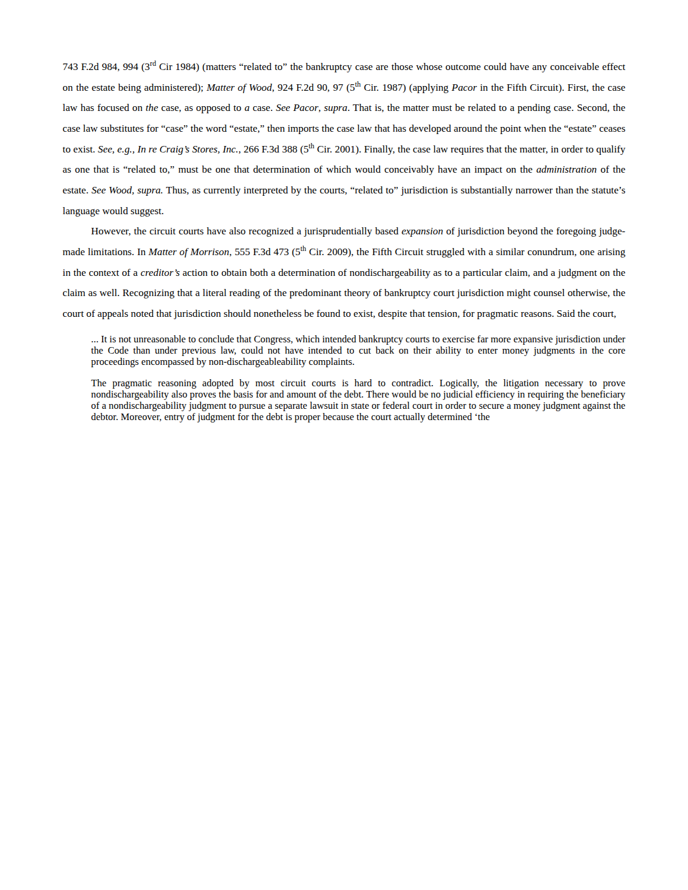743 F.2d 984, 994 (3rd Cir 1984) (matters “related to” the bankruptcy case are those whose outcome could have any conceivable effect on the estate being administered); Matter of Wood, 924 F.2d 90, 97 (5th Cir. 1987) (applying Pacor in the Fifth Circuit). First, the case law has focused on the case, as opposed to a case. See Pacor, supra. That is, the matter must be related to a pending case. Second, the case law substitutes for “case” the word “estate,” then imports the case law that has developed around the point when the “estate” ceases to exist. See, e.g., In re Craig’s Stores, Inc., 266 F.3d 388 (5th Cir. 2001). Finally, the case law requires that the matter, in order to qualify as one that is “related to,” must be one that determination of which would conceivably have an impact on the administration of the estate. See Wood, supra. Thus, as currently interpreted by the courts, “related to” jurisdiction is substantially narrower than the statute’s language would suggest.
However, the circuit courts have also recognized a jurisprudentially based expansion of jurisdiction beyond the foregoing judge-made limitations. In Matter of Morrison, 555 F.3d 473 (5th Cir. 2009), the Fifth Circuit struggled with a similar conundrum, one arising in the context of a creditor’s action to obtain both a determination of nondischargeability as to a particular claim, and a judgment on the claim as well. Recognizing that a literal reading of the predominant theory of bankruptcy court jurisdiction might counsel otherwise, the court of appeals noted that jurisdiction should nonetheless be found to exist, despite that tension, for pragmatic reasons. Said the court,
... It is not unreasonable to conclude that Congress, which intended bankruptcy courts to exercise far more expansive jurisdiction under the Code than under previous law, could not have intended to cut back on their ability to enter money judgments in the core proceedings encompassed by non-dischargeableability complaints.
The pragmatic reasoning adopted by most circuit courts is hard to contradict. Logically, the litigation necessary to prove nondischargeability also proves the basis for and amount of the debt. There would be no judicial efficiency in requiring the beneficiary of a nondischargeability judgment to pursue a separate lawsuit in state or federal court in order to secure a money judgment against the debtor. Moreover, entry of judgment for the debt is proper because the court actually determined ‘the